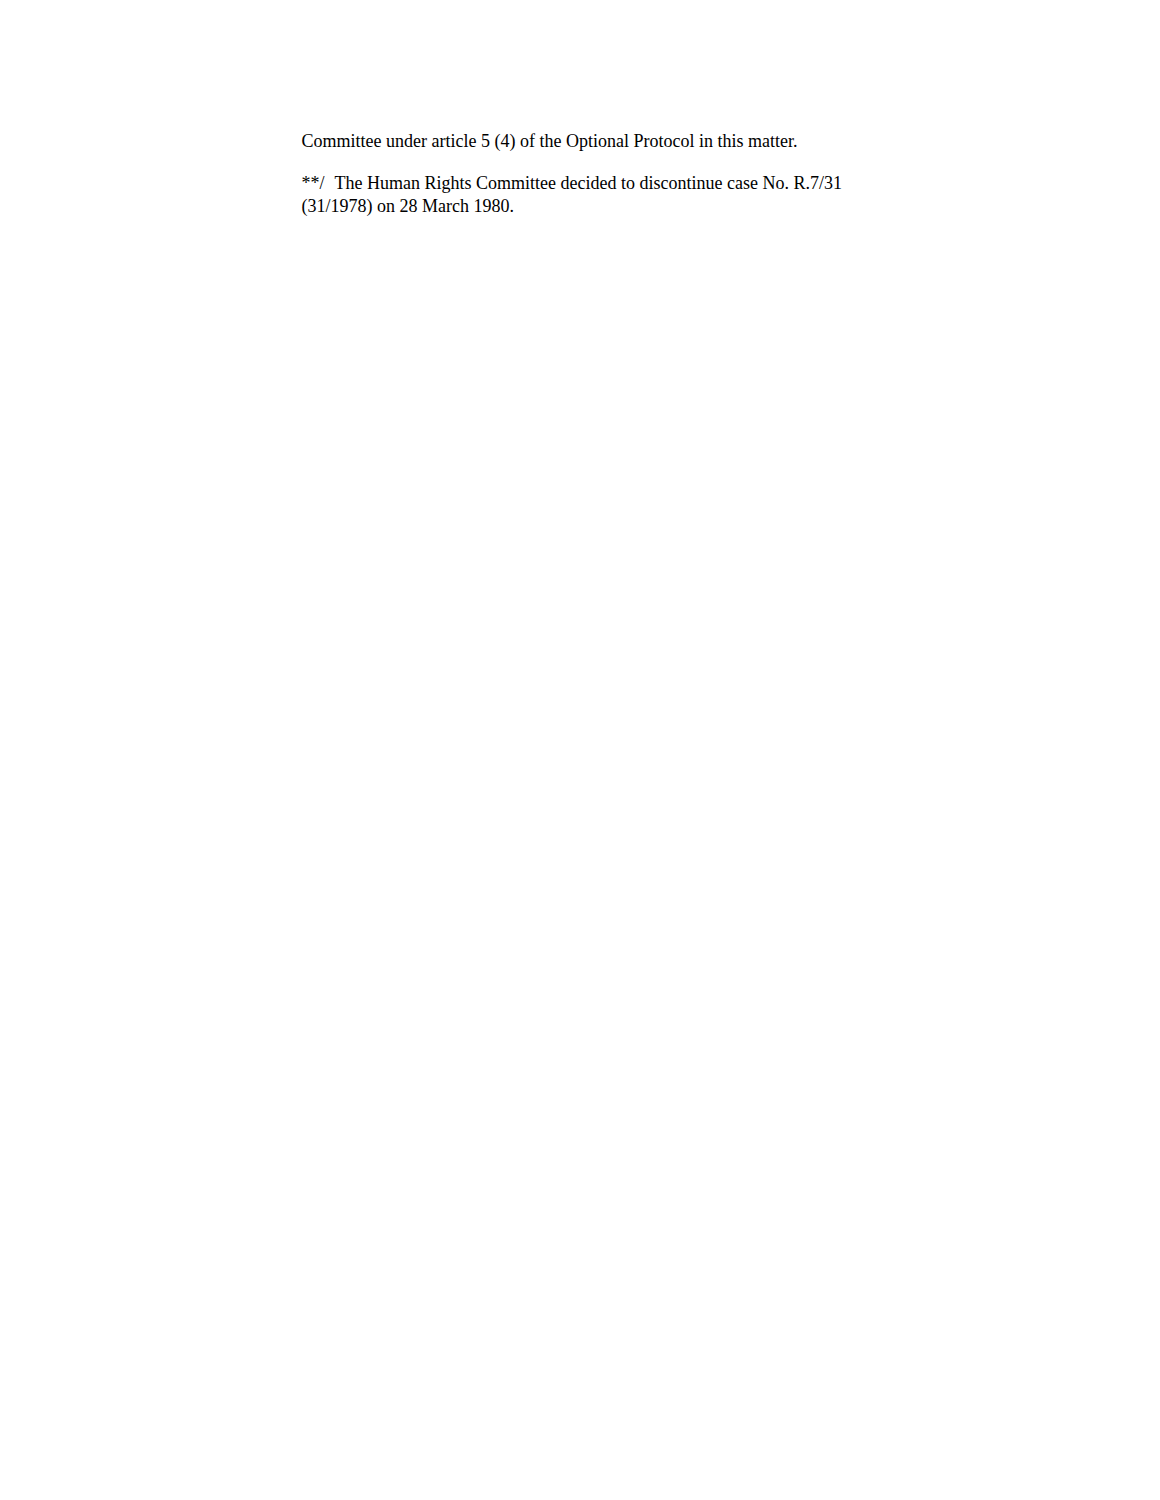Committee under article 5 (4) of the Optional Protocol in this matter.
**/The Human Rights Committee decided to discontinue case No. R.7/31 (31/1978) on 28 March 1980.